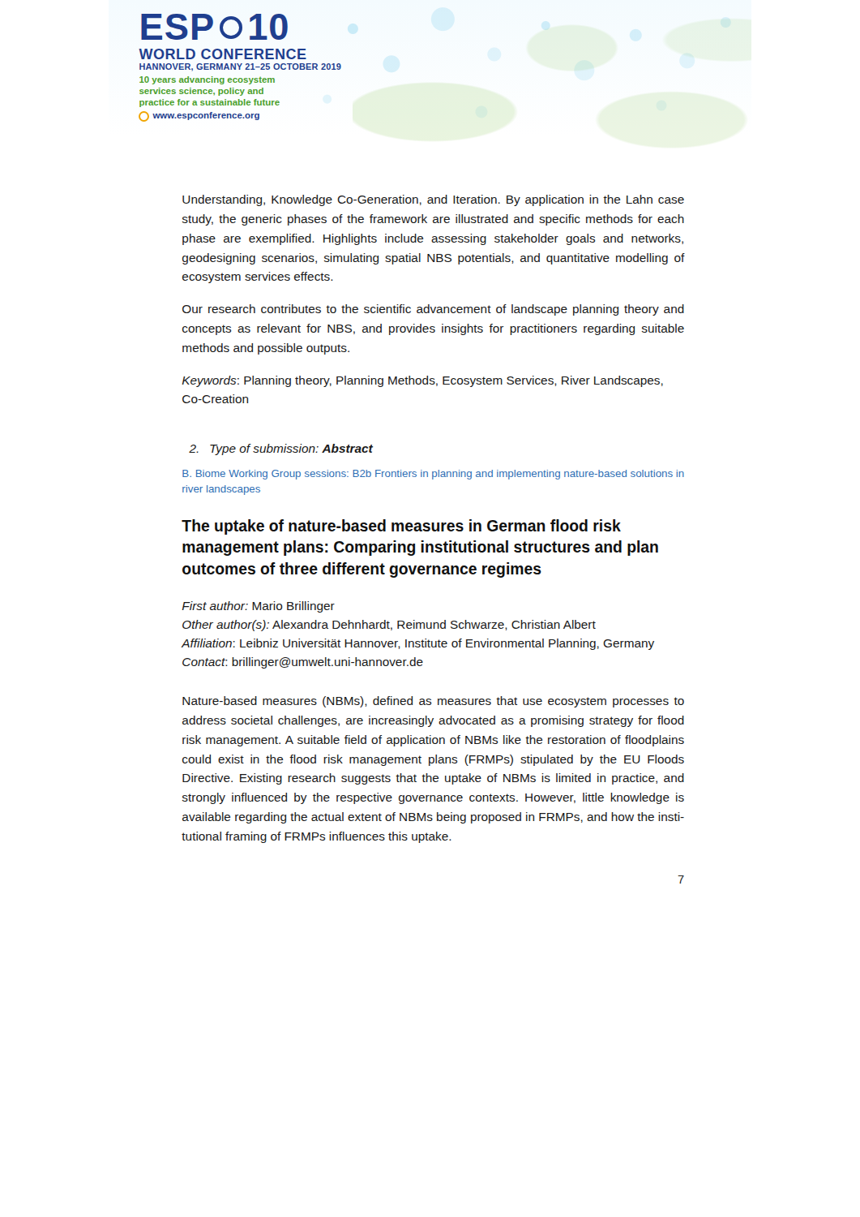ESP 10
WORLD CONFERENCE
HANNOVER, GERMANY 21–25 OCTOBER 2019
10 years advancing ecosystem
services science, policy and
practice for a sustainable future
www.espconference.org
Understanding, Knowledge Co-Generation, and Iteration. By application in the Lahn case study, the generic phases of the framework are illustrated and specific methods for each phase are exemplified. Highlights include assessing stakeholder goals and networks, geodesigning scenarios, simulating spatial NBS potentials, and quantitative modelling of ecosystem services effects.
Our research contributes to the scientific advancement of landscape planning theory and concepts as relevant for NBS, and provides insights for practitioners regarding suitable methods and possible outputs.
Keywords: Planning theory, Planning Methods, Ecosystem Services, River Landscapes, Co-Creation
Type of submission: Abstract
B. Biome Working Group sessions: B2b Frontiers in planning and implementing nature-based solutions in river landscapes
The uptake of nature-based measures in German flood risk management plans: Comparing institutional structures and plan outcomes of three different governance regimes
First author: Mario Brillinger
Other author(s): Alexandra Dehnhardt, Reimund Schwarze, Christian Albert
Affiliation: Leibniz Universität Hannover, Institute of Environmental Planning, Germany
Contact: brillinger@umwelt.uni-hannover.de
Nature-based measures (NBMs), defined as measures that use ecosystem processes to address societal challenges, are increasingly advocated as a promising strategy for flood risk management. A suitable field of application of NBMs like the restoration of floodplains could exist in the flood risk management plans (FRMPs) stipulated by the EU Floods Directive. Existing research suggests that the uptake of NBMs is limited in practice, and strongly influenced by the respective governance contexts. However, little knowledge is available regarding the actual extent of NBMs being proposed in FRMPs, and how the institutional framing of FRMPs influences this uptake.
7